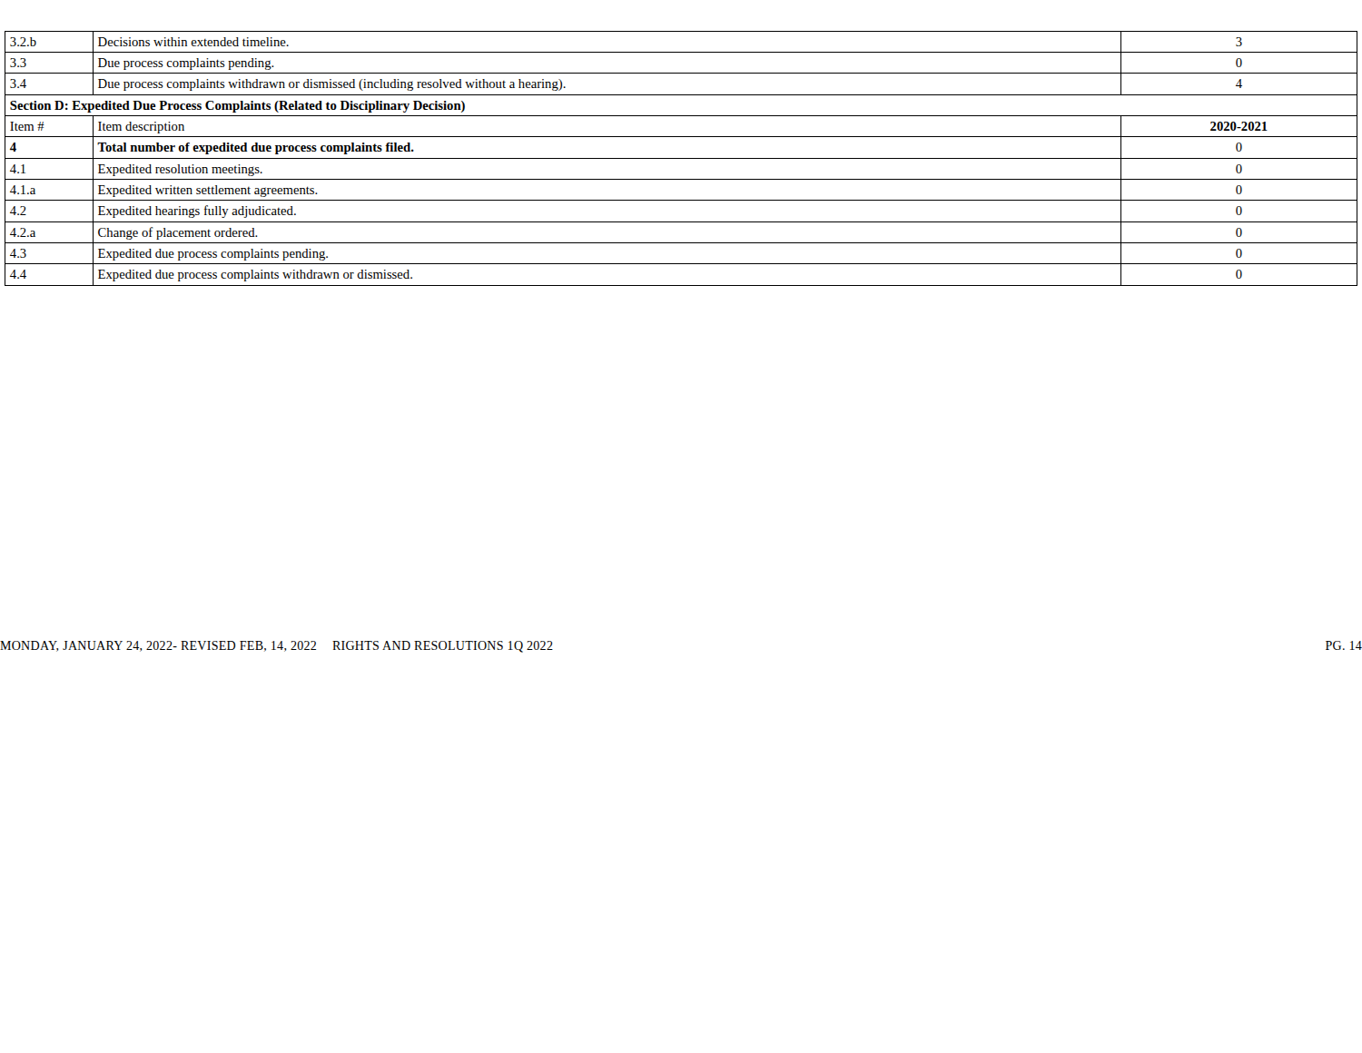| 3.2.b | Decisions within extended timeline. | 3 |
| 3.3 | Due process complaints pending. | 0 |
| 3.4 | Due process complaints withdrawn or dismissed (including resolved without a hearing). | 4 |
| Section D: Expedited Due Process Complaints (Related to Disciplinary Decision) |
| Item # | Item description | 2020-2021 |
| 4 | Total number of expedited due process complaints filed. | 0 |
| 4.1 | Expedited resolution meetings. | 0 |
| 4.1.a | Expedited written settlement agreements. | 0 |
| 4.2 | Expedited hearings fully adjudicated. | 0 |
| 4.2.a | Change of placement ordered. | 0 |
| 4.3 | Expedited due process complaints pending. | 0 |
| 4.4 | Expedited due process complaints withdrawn or dismissed. | 0 |
| MONDAY, JANUARY 24, 2022- REVISED FEB, 14, 2022 RIGHTS AND RESOLUTIONS 1Q 2022 | PG. 14 |